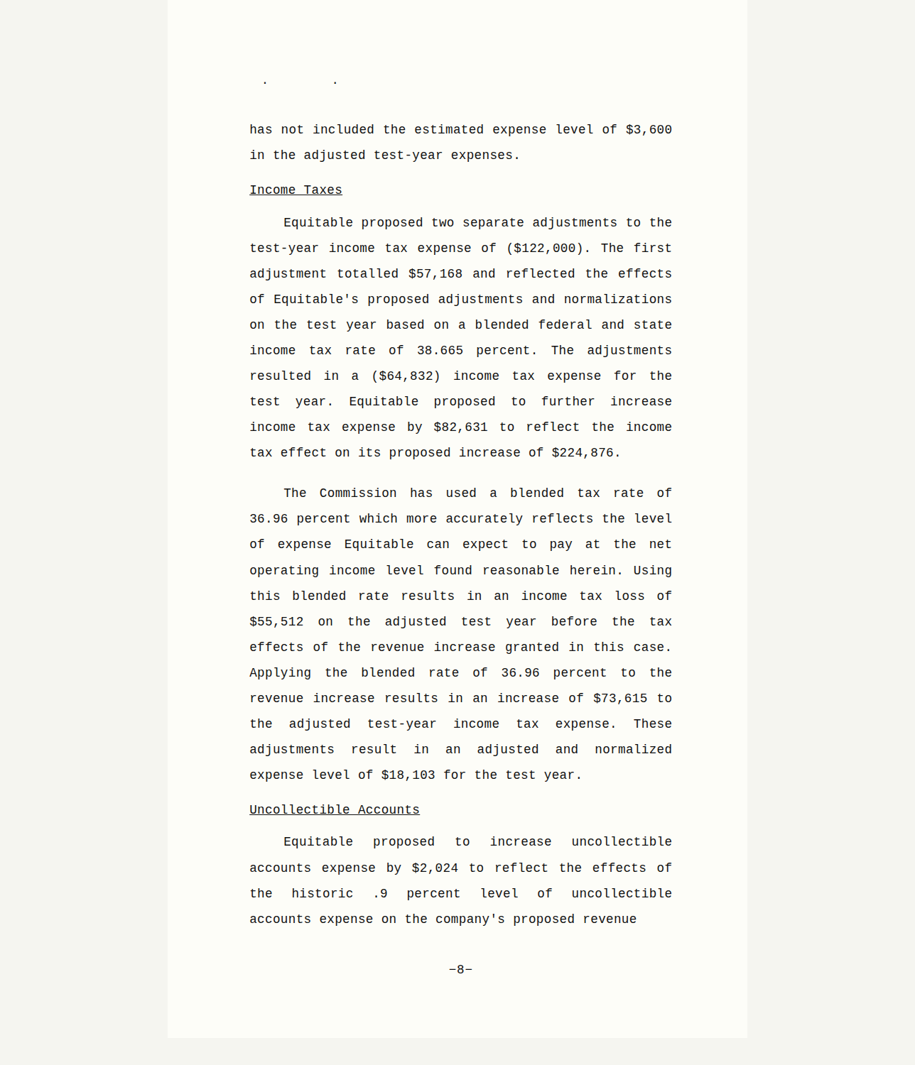. .
has not included the estimated expense level of $3,600 in the adjusted test-year expenses.
Income Taxes
Equitable proposed two separate adjustments to the test-year income tax expense of ($122,000). The first adjustment totalled $57,168 and reflected the effects of Equitable's proposed adjustments and normalizations on the test year based on a blended federal and state income tax rate of 38.665 percent. The adjustments resulted in a ($64,832) income tax expense for the test year. Equitable proposed to further increase income tax expense by $82,631 to reflect the income tax effect on its proposed increase of $224,876.
The Commission has used a blended tax rate of 36.96 percent which more accurately reflects the level of expense Equitable can expect to pay at the net operating income level found reasonable herein. Using this blended rate results in an income tax loss of $55,512 on the adjusted test year before the tax effects of the revenue increase granted in this case. Applying the blended rate of 36.96 percent to the revenue increase results in an increase of $73,615 to the adjusted test-year income tax expense. These adjustments result in an adjusted and normalized expense level of $18,103 for the test year.
Uncollectible Accounts
Equitable proposed to increase uncollectible accounts expense by $2,024 to reflect the effects of the historic .9 percent level of uncollectible accounts expense on the company's proposed revenue
−8−